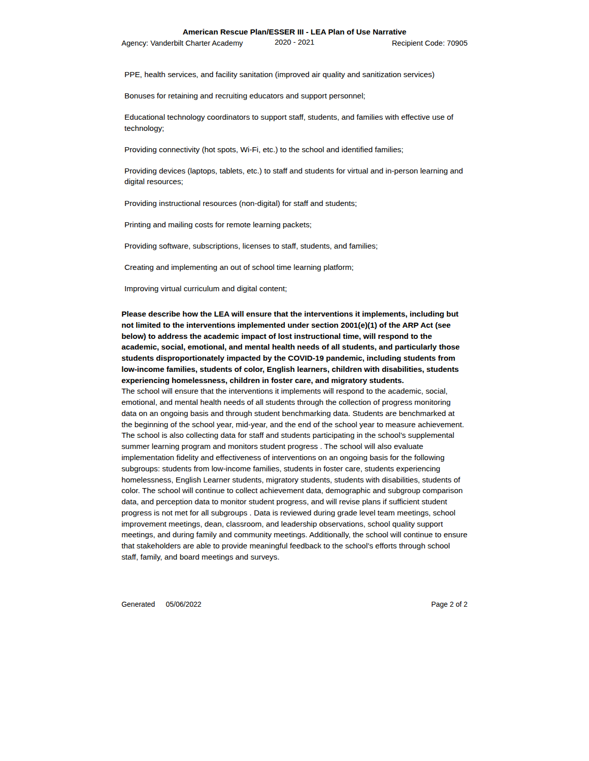American Rescue Plan/ESSER III - LEA Plan of Use Narrative
Agency: Vanderbilt Charter Academy Recipient Code: 70905
2020 - 2021
PPE, health services, and facility sanitation (improved air quality and sanitization services)
Bonuses for retaining and recruiting educators and support personnel;
Educational technology coordinators to support staff, students, and families with effective use of technology;
Providing connectivity (hot spots, Wi-Fi, etc.) to the school and identified families;
Providing devices (laptops, tablets, etc.) to staff and students for virtual and in-person learning and digital resources;
Providing instructional resources (non-digital) for staff and students;
Printing and mailing costs for remote learning packets;
Providing software, subscriptions, licenses to staff, students, and families;
Creating and implementing an out of school time learning platform;
Improving virtual curriculum and digital content;
Please describe how the LEA will ensure that the interventions it implements, including but not limited to the interventions implemented under section 2001(e)(1) of the ARP Act (see below) to address the academic impact of lost instructional time, will respond to the academic, social, emotional, and mental health needs of all students, and particularly those students disproportionately impacted by the COVID-19 pandemic, including students from low-income families, students of color, English learners, children with disabilities, students experiencing homelessness, children in foster care, and migratory students.
The school will ensure that the interventions it implements will respond to the academic, social, emotional, and mental health needs of all students through the collection of progress monitoring data on an ongoing basis and through student benchmarking data. Students are benchmarked at the beginning of the school year, mid-year, and the end of the school year to measure achievement. The school is also collecting data for staff and students participating in the school’s supplemental summer learning program and monitors student progress . The school will also evaluate implementation fidelity and effectiveness of interventions on an ongoing basis for the following subgroups: students from low-income families, students in foster care, students experiencing homelessness, English Learner students, migratory students, students with disabilities, students of color. The school will continue to collect achievement data, demographic and subgroup comparison data, and perception data to monitor student progress, and will revise plans if sufficient student progress is not met for all subgroups . Data is reviewed during grade level team meetings, school improvement meetings, dean, classroom, and leadership observations, school quality support meetings, and during family and community meetings. Additionally, the school will continue to ensure that stakeholders are able to provide meaningful feedback to the school’s efforts through school staff, family, and board meetings and surveys.
Generated 05/06/2022 Page 2 of 2